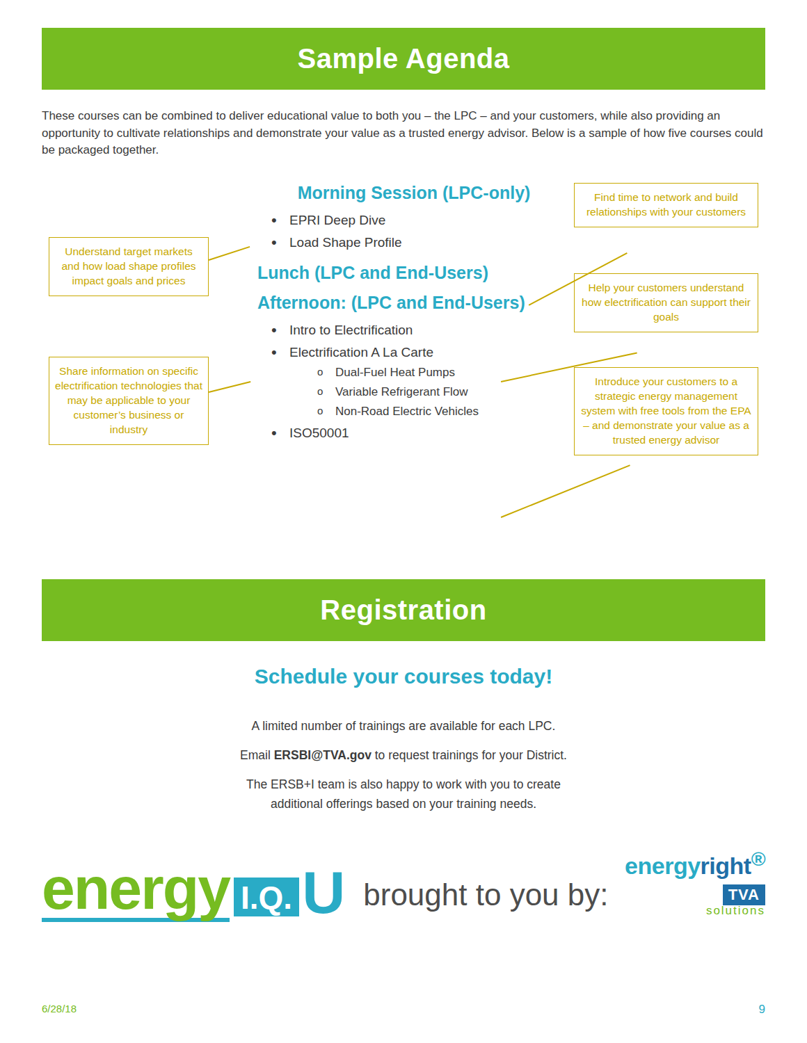Sample Agenda
These courses can be combined to deliver educational value to both you – the LPC – and your customers, while also providing an opportunity to cultivate relationships and demonstrate your value as a trusted energy advisor. Below is a sample of how five courses could be packaged together.
Understand target markets and how load shape profiles impact goals and prices
Share information on specific electrification technologies that may be applicable to your customer’s business or industry
Find time to network and build relationships with your customers
Help your customers understand how electrification can support their goals
Introduce your customers to a strategic energy management system with free tools from the EPA – and demonstrate your value as a trusted energy advisor
Morning Session (LPC-only)
EPRI Deep Dive
Load Shape Profile
Lunch (LPC and End-Users)
Afternoon: (LPC and End-Users)
Intro to Electrification
Electrification A La Carte
Dual-Fuel Heat Pumps
Variable Refrigerant Flow
Non-Road Electric Vehicles
ISO50001
Registration
Schedule your courses today!
A limited number of trainings are available for each LPC.
Email ERSBI@TVA.gov to request trainings for your District.
The ERSB+I team is also happy to work with you to create
additional offerings based on your training needs.
energy I.Q. U
brought to you by:
energyright®TVA
solutions
6/28/18 9